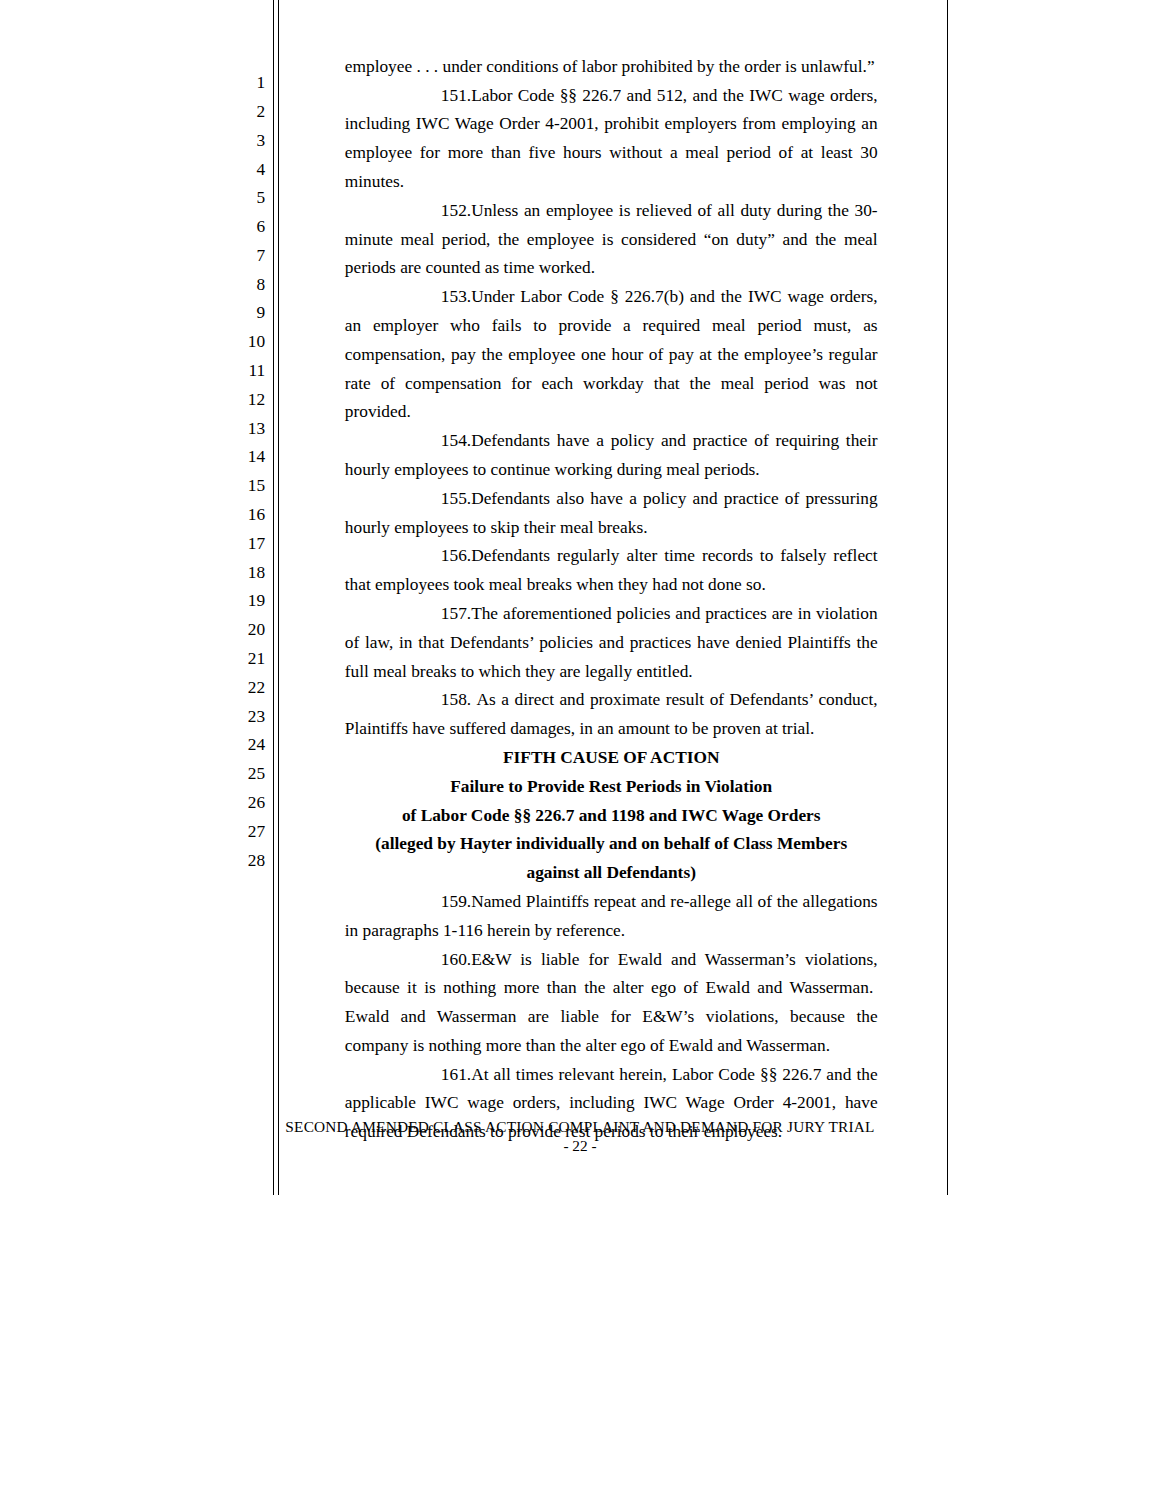1
2
3
4
5
6
7
8
9
10
11
12
13
14
15
16
17
18
19
20
21
22
23
24
25
26
27
28
employee . . . under conditions of labor prohibited by the order is unlawful.”
151. Labor Code §§ 226.7 and 512, and the IWC wage orders, including IWC Wage Order 4-2001, prohibit employers from employing an employee for more than five hours without a meal period of at least 30 minutes.
152. Unless an employee is relieved of all duty during the 30-minute meal period, the employee is considered “on duty” and the meal periods are counted as time worked.
153. Under Labor Code § 226.7(b) and the IWC wage orders, an employer who fails to provide a required meal period must, as compensation, pay the employee one hour of pay at the employee’s regular rate of compensation for each workday that the meal period was not provided.
154. Defendants have a policy and practice of requiring their hourly employees to continue working during meal periods.
155. Defendants also have a policy and practice of pressuring hourly employees to skip their meal breaks.
156. Defendants regularly alter time records to falsely reflect that employees took meal breaks when they had not done so.
157. The aforementioned policies and practices are in violation of law, in that Defendants’ policies and practices have denied Plaintiffs the full meal breaks to which they are legally entitled.
158. As a direct and proximate result of Defendants’ conduct, Plaintiffs have suffered damages, in an amount to be proven at trial.
FIFTH CAUSE OF ACTION
Failure to Provide Rest Periods in Violation
of Labor Code §§ 226.7 and 1198 and IWC Wage Orders
(alleged by Hayter individually and on behalf of Class Members
against all Defendants)
159. Named Plaintiffs repeat and re-allege all of the allegations in paragraphs 1-116 herein by reference.
160. E&W is liable for Ewald and Wasserman’s violations, because it is nothing more than the alter ego of Ewald and Wasserman. Ewald and Wasserman are liable for E&W’s violations, because the company is nothing more than the alter ego of Ewald and Wasserman.
161. At all times relevant herein, Labor Code §§ 226.7 and the applicable IWC wage orders, including IWC Wage Order 4-2001, have required Defendants to provide rest periods to their employees.
SECOND AMENDED CLASS ACTION COMPLAINT AND DEMAND FOR JURY TRIAL
- 22 -